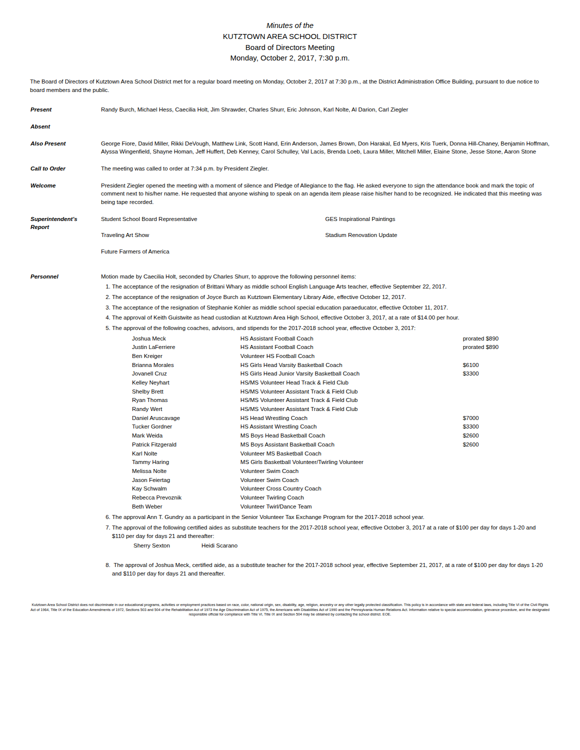Minutes of the
KUTZTOWN AREA SCHOOL DISTRICT
Board of Directors Meeting
Monday, October 2, 2017, 7:30 p.m.
The Board of Directors of Kutztown Area School District met for a regular board meeting on Monday, October 2, 2017 at 7:30 p.m., at the District Administration Office Building, pursuant to due notice to board members and the public.
| Present | Randy Burch, Michael Hess, Caecilia Holt, Jim Shrawder, Charles Shurr, Eric Johnson, Karl Nolte, Al Darion, Carl Ziegler |
| Absent | |
| Also Present | George Fiore, David Miller, Rikki DeVough, Matthew Link, Scott Hand, Erin Anderson, James Brown, Don Harakal, Ed Myers, Kris Tuerk, Donna Hill-Chaney, Benjamin Hoffman, Alyssa Wingenfield, Shayne Homan, Jeff Huffert, Deb Kenney, Carol Schulley, Val Lacis, Brenda Loeb, Laura Miller, Mitchell Miller, Elaine Stone, Jesse Stone, Aaron Stone |
| Call to Order | The meeting was called to order at 7:34 p.m. by President Ziegler. |
| Welcome | President Ziegler opened the meeting with a moment of silence and Pledge of Allegiance to the flag. He asked everyone to sign the attendance book and mark the topic of comment next to his/her name. He requested that anyone wishing to speak on an agenda item please raise his/her hand to be recognized. He indicated that this meeting was being tape recorded. |
| Superintendent’s Report | / Student School Board Representative / GES Inspirational Paintings / / Traveling Art Show / Stadium Renovation Update / / Future Farmers of America / / |
| Personnel | Motion made by Caecilia Holt, seconded by Charles Shurr, to approve the following personnel items: The acceptance of the resignation of Brittani Whary as middle school English Language Arts teacher, effective September 22, 2017. The acceptance of the resignation of Joyce Burch as Kutztown Elementary Library Aide, effective October 12, 2017. The acceptance of the resignation of Stephanie Kohler as middle school special education paraeducator, effective October 11, 2017. The approval of Keith Guistwite as head custodian at Kutztown Area High School, effective October 3, 2017, at a rate of $14.00 per hour. The approval of the following coaches, advisors, and stipends for the 2017-2018 school year, effective October 3, 2017: / Joshua Meck / HS Assistant Football Coach / prorated $890 / / Justin LaFerriere / HS Assistant Football Coach / prorated $890 / / Ben Kreiger / Volunteer HS Football Coach / / / Brianna Morales / HS Girls Head Varsity Basketball Coach / $6100 / / Jovanell Cruz / HS Girls Head Junior Varsity Basketball Coach / $3300 / / Kelley Neyhart / HS/MS Volunteer Head Track & Field Club / / / Shelby Brett / HS/MS Volunteer Assistant Track & Field Club / / / Ryan Thomas / HS/MS Volunteer Assistant Track & Field Club / / / Randy Wert / HS/MS Volunteer Assistant Track & Field Club / / / Daniel Aruscavage / HS Head Wrestling Coach / $7000 / / Tucker Gordner / HS Assistant Wrestling Coach / $3300 / / Mark Weida / MS Boys Head Basketball Coach / $2600 / / Patrick Fitzgerald / MS Boys Assistant Basketball Coach / $2600 / / Karl Nolte / Volunteer MS Basketball Coach / / / Tammy Haring / MS Girls Basketball Volunteer/Twirling Volunteer / / / Melissa Nolte / Volunteer Swim Coach / / / Jason Feiertag / Volunteer Swim Coach / / / Kay Schwalm / Volunteer Cross Country Coach / / / Rebecca Prevoznik / Volunteer Twirling Coach / / / Beth Weber / Volunteer Twirl/Dance Team / / The approval Ann T. Gundry as a participant in the Senior Volunteer Tax Exchange Program for the 2017-2018 school year. The approval of the following certified aides as substitute teachers for the 2017-2018 school year, effective October 3, 2017 at a rate of $100 per day for days 1-20 and $110 per day for days 21 and thereafter: / Sherry Sexton / Heidi Scarano / The approval of Joshua Meck, certified aide, as a substitute teacher for the 2017-2018 school year, effective September 21, 2017, at a rate of $100 per day for days 1-20 and $110 per day for days 21 and thereafter. |
Kutztown Area School District does not discriminate in our educational programs, activities or employment practices based on race, color, national origin, sex, disability, age, religion, ancestry or any other legally protected classification. This policy is in accordance with state and federal laws, including Title VI of the Civil Rights Act of 1964, Title IX of the Education Amendments of 1972, Sections 503 and 504 of the Rehabilitation Act of 1973 the Age Discrimination Act of 1975, the Americans with Disabilities Act of 1990 and the Pennsylvania Human Relations Act. Information relative to special accommodation, grievance procedure, and the designated responsible official for compliance with Title VI, Title IX and Section 504 may be obtained by contacting the school district. EOE.